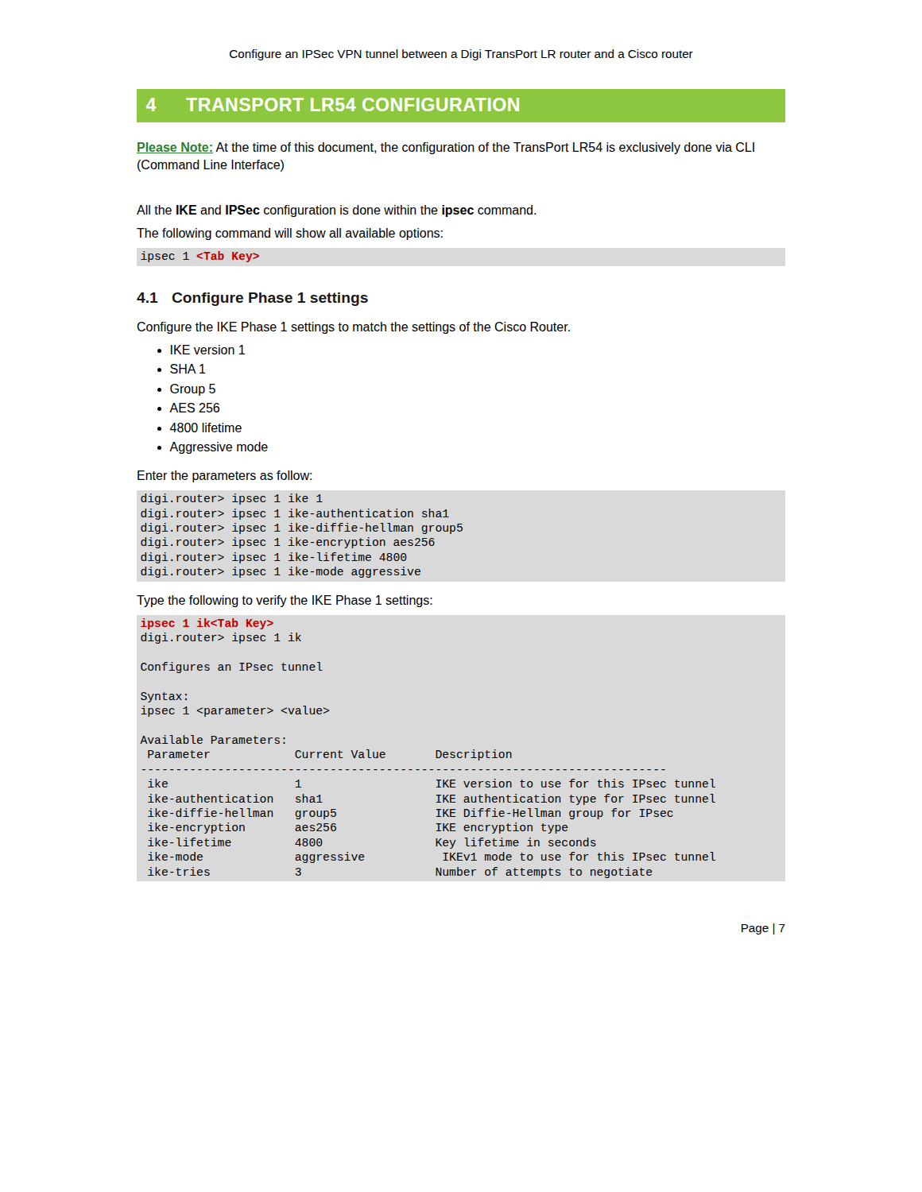Configure an IPSec VPN tunnel between a Digi TransPort LR router and a Cisco router
4 TRANSPORT LR54 CONFIGURATION
Please Note: At the time of this document, the configuration of the TransPort LR54 is exclusively done via CLI (Command Line Interface)
All the IKE and IPSec configuration is done within the ipsec command.
The following command will show all available options:
ipsec 1 <Tab Key>
4.1 Configure Phase 1 settings
Configure the IKE Phase 1 settings to match the settings of the Cisco Router.
IKE version 1
SHA 1
Group 5
AES 256
4800 lifetime
Aggressive mode
Enter the parameters as follow:
digi.router> ipsec 1 ike 1
digi.router> ipsec 1 ike-authentication sha1
digi.router> ipsec 1 ike-diffie-hellman group5
digi.router> ipsec 1 ike-encryption aes256
digi.router> ipsec 1 ike-lifetime 4800
digi.router> ipsec 1 ike-mode aggressive
Type the following to verify the IKE Phase 1 settings:
ipsec 1 ik<Tab Key>
digi.router> ipsec 1 ik

Configures an IPsec tunnel

Syntax:
ipsec 1 <parameter> <value>

Available Parameters:
 Parameter            Current Value       Description
---------------------------------------------------------------------------
 ike                  1                   IKE version to use for this IPsec tunnel
 ike-authentication   sha1                IKE authentication type for IPsec tunnel
 ike-diffie-hellman   group5              IKE Diffie-Hellman group for IPsec
 ike-encryption       aes256              IKE encryption type
 ike-lifetime         4800                Key lifetime in seconds
 ike-mode             aggressive           IKEv1 mode to use for this IPsec tunnel
 ike-tries            3                   Number of attempts to negotiate
Page | 7